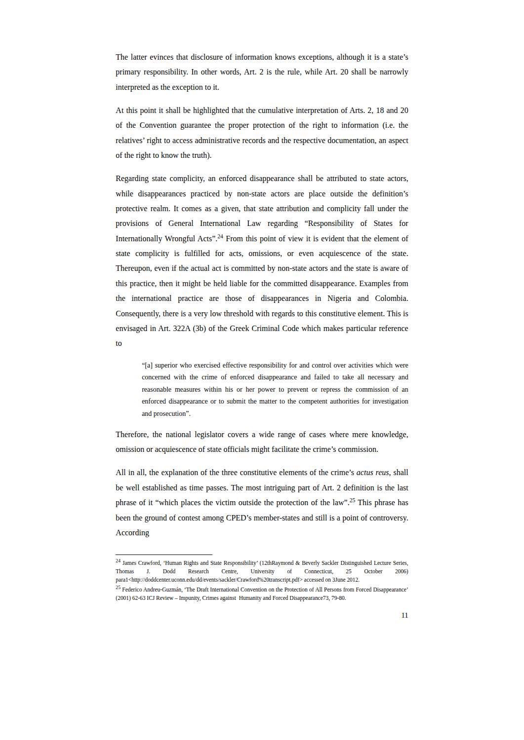The latter evinces that disclosure of information knows exceptions, although it is a state’s primary responsibility. In other words, Art. 2 is the rule, while Art. 20 shall be narrowly interpreted as the exception to it.
At this point it shall be highlighted that the cumulative interpretation of Arts. 2, 18 and 20 of the Convention guarantee the proper protection of the right to information (i.e. the relatives’ right to access administrative records and the respective documentation, an aspect of the right to know the truth).
Regarding state complicity, an enforced disappearance shall be attributed to state actors, while disappearances practiced by non-state actors are place outside the definition’s protective realm. It comes as a given, that state attribution and complicity fall under the provisions of General International Law regarding “Responsibility of States for Internationally Wrongful Acts”.24 From this point of view it is evident that the element of state complicity is fulfilled for acts, omissions, or even acquiescence of the state. Thereupon, even if the actual act is committed by non-state actors and the state is aware of this practice, then it might be held liable for the committed disappearance. Examples from the international practice are those of disappearances in Nigeria and Colombia. Consequently, there is a very low threshold with regards to this constitutive element. This is envisaged in Art. 322A (3b) of the Greek Criminal Code which makes particular reference to
“[a] superior who exercised effective responsibility for and control over activities which were concerned with the crime of enforced disappearance and failed to take all necessary and reasonable measures within his or her power to prevent or repress the commission of an enforced disappearance or to submit the matter to the competent authorities for investigation and prosecution”.
Therefore, the national legislator covers a wide range of cases where mere knowledge, omission or acquiescence of state officials might facilitate the crime’s commission.
All in all, the explanation of the three constitutive elements of the crime’s actus reus, shall be well established as time passes. The most intriguing part of Art. 2 definition is the last phrase of it “which places the victim outside the protection of the law”.25 This phrase has been the ground of contest among CPED’s member-states and still is a point of controversy. According
24 James Crawford, ‘Human Rights and State Responsibility’ (12thRaymond & Beverly Sackler Distinguished Lecture Series, Thomas J. Dodd Research Centre, University of Connecticut, 25 October 2006) para1<http://doddcenter.uconn.edu/dd/events/sackler/Crawford%20transcript.pdf> accessed on 3June 2012.
25 Federico Andreu-Guzmán, ‘The Draft International Convention on the Protection of All Persons from Forced Disappearance’ (2001) 62-63 ICJ Review – Impunity, Crimes against Humanity and Forced Disappearance73, 79-80.
11